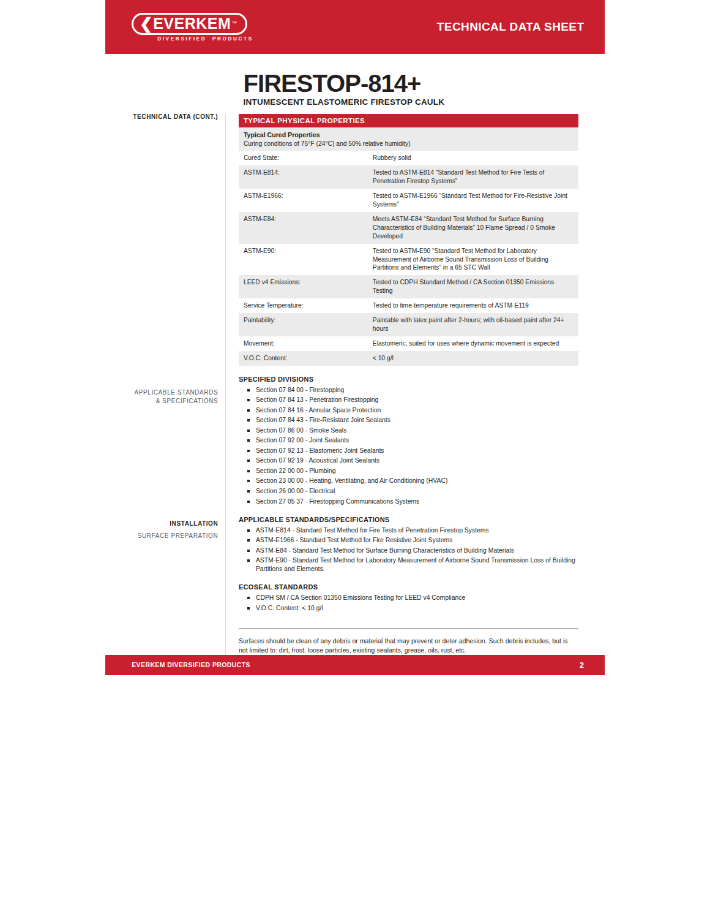❮ EVERKEM™
DIVERSIFIED PRODUCTS
TECHNICAL DATA SHEET
FIRESTOP-814+
INTUMESCENT ELASTOMERIC FIRESTOP CAULK
TECHNICAL DATA (CONT.)
APPLICABLE STANDARDS
& SPECIFICATIONS
INSTALLATION
SURFACE PREPARATION
| TYPICAL PHYSICAL PROPERTIES |
| --- |
| Typical Cured Properties Curing conditions of 75°F (24°C) and 50% relative humidity) |
| Cured State: | Rubbery solid |
| ASTM-E814: | Tested to ASTM-E814 “Standard Test Method for Fire Tests of Penetration Firestop Systems” |
| ASTM-E1966: | Tested to ASTM-E1966 “Standard Test Method for Fire-Resistive Joint Systems” |
| ASTM-E84: | Meets ASTM-E84 “Standard Test Method for Surface Burning Characteristics of Building Materials” 10 Flame Spread / 0 Smoke Developed |
| ASTM-E90: | Tested to ASTM-E90 “Standard Test Method for Laboratory Measurement of Airborne Sound Transmission Loss of Building Partitions and Elements” in a 65 STC Wall |
| LEED v4 Emissions: | Tested to CDPH Standard Method / CA Section 01350 Emissions Testing |
| Service Temperature: | Tested to time-temperature requirements of ASTM-E119 |
| Paintability: | Paintable with latex paint after 2-hours; with oil-based paint after 24+ hours |
| Movement: | Elastomeric, suited for uses where dynamic movement is expected |
| V.O.C. Content: | < 10 g/l |
SPECIFIED DIVISIONS
Section 07 84 00 - Firestopping
Section 07 84 13 - Penetration Firestopping
Section 07 84 16 - Annular Space Protection
Section 07 84 43 - Fire-Resistant Joint Sealants
Section 07 86 00 - Smoke Seals
Section 07 92 00 - Joint Sealants
Section 07 92 13 - Elastomeric Joint Sealants
Section 07 92 19 - Acoustical Joint Sealants
Section 22 00 00 - Plumbing
Section 23 00 00 - Heating, Ventilating, and Air Conditioning (HVAC)
Section 26 00 00 - Electrical
Section 27 05 37 - Firestopping Communications Systems
APPLICABLE STANDARDS/SPECIFICATIONS
ASTM-E814 - Standard Test Method for Fire Tests of Penetration Firestop Systems
ASTM-E1966 - Standard Test Method for Fire Resistive Joint Systems
ASTM-E84 - Standard Test Method for Surface Burning Characteristics of Building Materials
ASTM-E90 - Standard Test Method for Laboratory Measurement of Airborne Sound Transmission Loss of Building Partitions and Elements.
ECOSEAL STANDARDS
CDPH SM / CA Section 01350 Emissions Testing for LEED v4 Compliance
V.O.C. Content: < 10 g/l
Surfaces should be clean of any debris or material that may prevent or deter adhesion. Such debris includes, but is not limited to: dirt, frost, loose particles, existing sealants, grease, oils, rust, etc.
EVERKEM DIVERSIFIED PRODUCTS
2